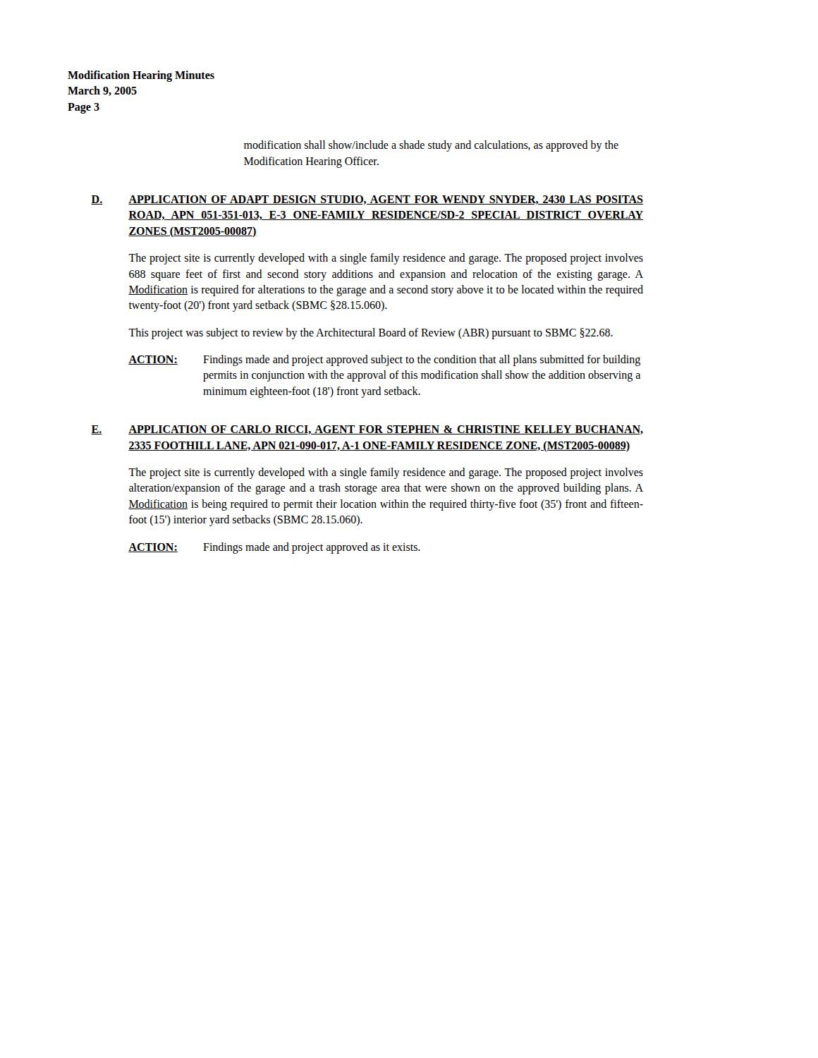Modification Hearing Minutes
March 9, 2005
Page 3
modification shall show/include a shade study and calculations, as approved by the Modification Hearing Officer.
D.
APPLICATION OF ADAPT DESIGN STUDIO, AGENT FOR WENDY SNYDER, 2430 LAS POSITAS ROAD, APN 051-351-013, E-3 ONE-FAMILY RESIDENCE/SD-2 SPECIAL DISTRICT OVERLAY ZONES (MST2005-00087)
The project site is currently developed with a single family residence and garage. The proposed project involves 688 square feet of first and second story additions and expansion and relocation of the existing garage. A Modification is required for alterations to the garage and a second story above it to be located within the required twenty-foot (20') front yard setback (SBMC §28.15.060).
This project was subject to review by the Architectural Board of Review (ABR) pursuant to SBMC §22.68.
ACTION:
Findings made and project approved subject to the condition that all plans submitted for building permits in conjunction with the approval of this modification shall show the addition observing a minimum eighteen-foot (18') front yard setback.
E.
APPLICATION OF CARLO RICCI, AGENT FOR STEPHEN & CHRISTINE KELLEY BUCHANAN, 2335 FOOTHILL LANE, APN 021-090-017, A-1 ONE-FAMILY RESIDENCE ZONE, (MST2005-00089)
The project site is currently developed with a single family residence and garage. The proposed project involves alteration/expansion of the garage and a trash storage area that were shown on the approved building plans. A Modification is being required to permit their location within the required thirty-five foot (35') front and fifteen-foot (15') interior yard setbacks (SBMC 28.15.060).
ACTION:
Findings made and project approved as it exists.